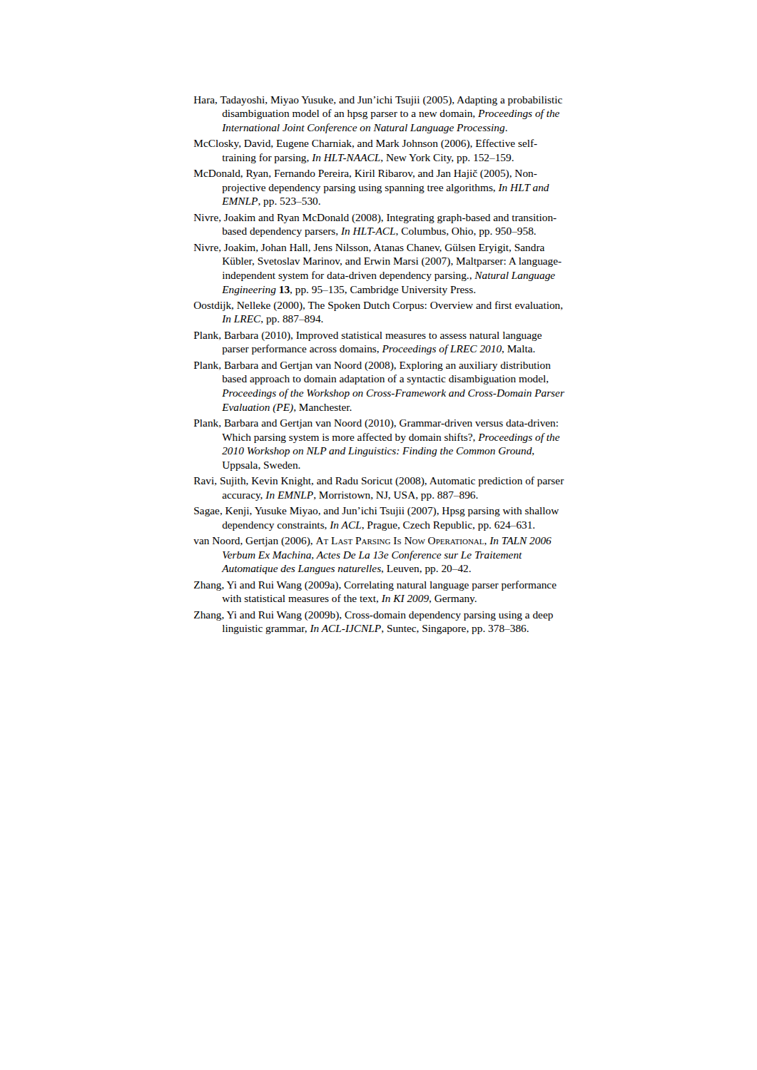Hara, Tadayoshi, Miyao Yusuke, and Jun’ichi Tsujii (2005), Adapting a probabilistic disambiguation model of an hpsg parser to a new domain, Proceedings of the International Joint Conference on Natural Language Processing.
McClosky, David, Eugene Charniak, and Mark Johnson (2006), Effective self-training for parsing, In HLT-NAACL, New York City, pp. 152–159.
McDonald, Ryan, Fernando Pereira, Kiril Ribarov, and Jan Hajič (2005), Non-projective dependency parsing using spanning tree algorithms, In HLT and EMNLP, pp. 523–530.
Nivre, Joakim and Ryan McDonald (2008), Integrating graph-based and transition-based dependency parsers, In HLT-ACL, Columbus, Ohio, pp. 950–958.
Nivre, Joakim, Johan Hall, Jens Nilsson, Atanas Chanev, Gülsen Eryigit, Sandra Kübler, Svetoslav Marinov, and Erwin Marsi (2007), Maltparser: A language-independent system for data-driven dependency parsing., Natural Language Engineering 13, pp. 95–135, Cambridge University Press.
Oostdijk, Nelleke (2000), The Spoken Dutch Corpus: Overview and first evaluation, In LREC, pp. 887–894.
Plank, Barbara (2010), Improved statistical measures to assess natural language parser performance across domains, Proceedings of LREC 2010, Malta.
Plank, Barbara and Gertjan van Noord (2008), Exploring an auxiliary distribution based approach to domain adaptation of a syntactic disambiguation model, Proceedings of the Workshop on Cross-Framework and Cross-Domain Parser Evaluation (PE), Manchester.
Plank, Barbara and Gertjan van Noord (2010), Grammar-driven versus data-driven: Which parsing system is more affected by domain shifts?, Proceedings of the 2010 Workshop on NLP and Linguistics: Finding the Common Ground, Uppsala, Sweden.
Ravi, Sujith, Kevin Knight, and Radu Soricut (2008), Automatic prediction of parser accuracy, In EMNLP, Morristown, NJ, USA, pp. 887–896.
Sagae, Kenji, Yusuke Miyao, and Jun’ichi Tsujii (2007), Hpsg parsing with shallow dependency constraints, In ACL, Prague, Czech Republic, pp. 624–631.
van Noord, Gertjan (2006), At Last Parsing Is Now Operational, In TALN 2006 Verbum Ex Machina, Actes De La 13e Conference sur Le Traitement Automatique des Langues naturelles, Leuven, pp. 20–42.
Zhang, Yi and Rui Wang (2009a), Correlating natural language parser performance with statistical measures of the text, In KI 2009, Germany.
Zhang, Yi and Rui Wang (2009b), Cross-domain dependency parsing using a deep linguistic grammar, In ACL-IJCNLP, Suntec, Singapore, pp. 378–386.